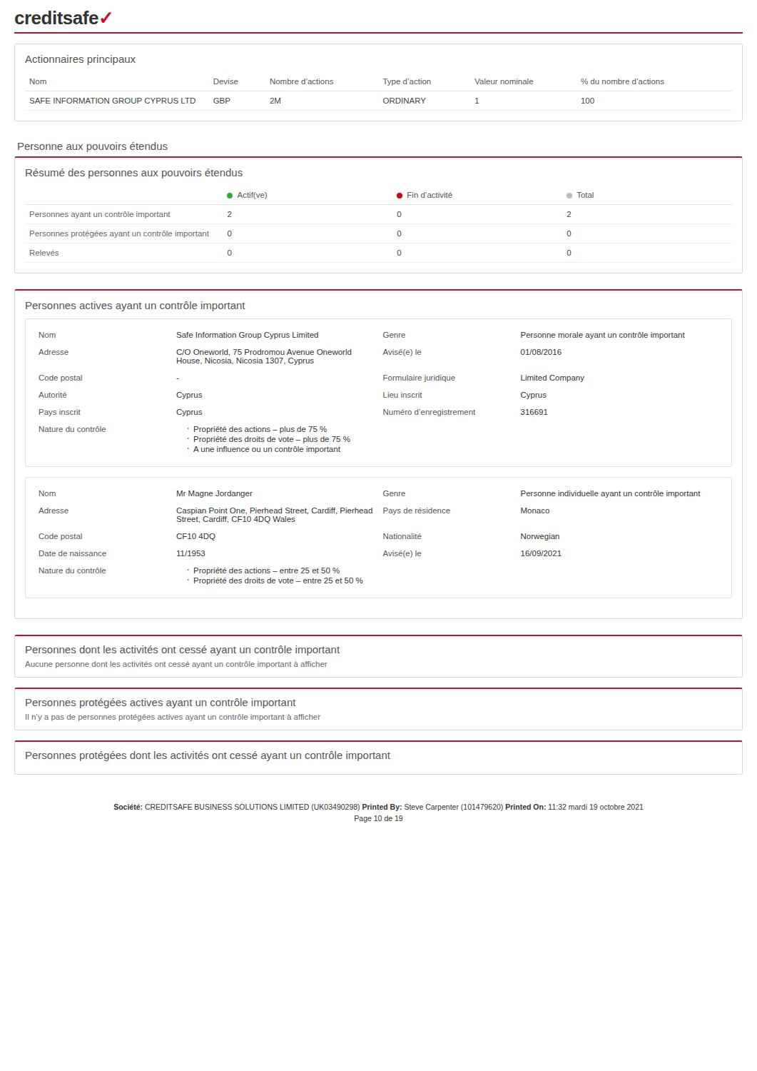credit safe✓
Actionnaires principaux
| Nom | Devise | Nombre d’actions | Type d’action | Valeur nominale | % du nombre d’actions |
| --- | --- | --- | --- | --- | --- |
| SAFE INFORMATION GROUP CYPRUS LTD | GBP | 2M | ORDINARY | 1 | 100 |
Personne aux pouvoirs étendus
Résumé des personnes aux pouvoirs étendus
| | Actif(ve) | Fin d’activité | Total |
| --- | --- | --- | --- |
| Personnes ayant un contrôle important | 2 | 0 | 2 |
| Personnes protégées ayant un contrôle important | 0 | 0 | 0 |
| Relevés | 0 | 0 | 0 |
Personnes actives ayant un contrôle important
| Nom | Safe Information Group Cyprus Limited | Genre | Personne morale ayant un contrôle important |
| Adresse | C/O Oneworld, 75 Prodromou Avenue Oneworld House, Nicosia, Nicosia 1307, Cyprus | Avisé(e) le | 01/08/2016 |
| Code postal | - | Formulaire juridique | Limited Company |
| Autorité | Cyprus | Lieu inscrit | Cyprus |
| Pays inscrit | Cyprus | Numéro d’enregistrement | 316691 |
| Nature du contrôle | Propriété des actions – plus de 75 % Propriété des droits de vote – plus de 75 % A une influence ou un contrôle important |
| Nom | Mr Magne Jordanger | Genre | Personne individuelle ayant un contrôle important |
| Adresse | Caspian Point One, Pierhead Street, Cardiff, Pierhead Street, Cardiff, CF10 4DQ Wales | Pays de résidence | Monaco |
| Code postal | CF10 4DQ | Nationalité | Norwegian |
| Date de naissance | 11/1953 | Avisé(e) le | 16/09/2021 |
| Nature du contrôle | Propriété des actions – entre 25 et 50 % Propriété des droits de vote – entre 25 et 50 % |
Personnes dont les activités ont cessé ayant un contrôle important
Aucune personne dont les activités ont cessé ayant un contrôle important à afficher
Personnes protégées actives ayant un contrôle important
Il n’y a pas de personnes protégées actives ayant un contrôle important à afficher
Personnes protégées dont les activités ont cessé ayant un contrôle important
Société: CREDITSAFE BUSINESS SOLUTIONS LIMITED (UK03490298) Printed By: Steve Carpenter (101479620) Printed On: 11:32 mardi 19 octobre 2021 Page 10 de 19